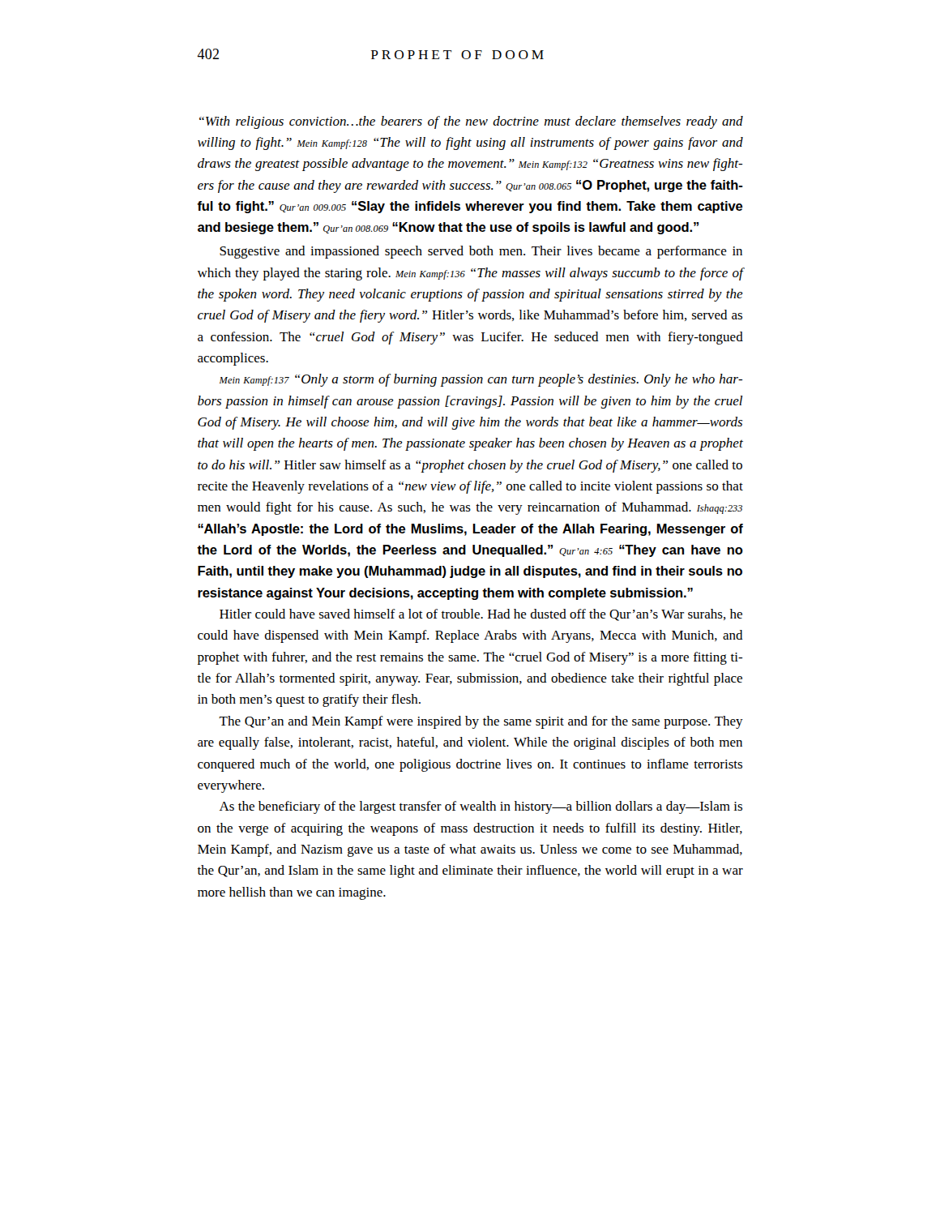402 Prophet of Doom
“With religious conviction…the bearers of the new doctrine must declare themselves ready and willing to fight.” Mein Kampf:128 “The will to fight using all instruments of power gains favor and draws the greatest possible advantage to the movement.” Mein Kampf:132 “Greatness wins new fighters for the cause and they are rewarded with success.” Qur’an 008.065 “O Prophet, urge the faithful to fight.” Qur’an 009.005 “Slay the infidels wherever you find them. Take them captive and besiege them.” Qur’an 008.069 “Know that the use of spoils is lawful and good.”
Suggestive and impassioned speech served both men. Their lives became a performance in which they played the staring role. Mein Kampf:136 “The masses will always succumb to the force of the spoken word. They need volcanic eruptions of passion and spiritual sensations stirred by the cruel God of Misery and the fiery word.” Hitler’s words, like Muhammad’s before him, served as a confession. The “cruel God of Misery” was Lucifer. He seduced men with fiery-tongued accomplices.
Mein Kampf:137 “Only a storm of burning passion can turn people’s destinies. Only he who harbors passion in himself can arouse passion [cravings]. Passion will be given to him by the cruel God of Misery. He will choose him, and will give him the words that beat like a hammer—words that will open the hearts of men. The passionate speaker has been chosen by Heaven as a prophet to do his will.” Hitler saw himself as a “prophet chosen by the cruel God of Misery,” one called to recite the Heavenly revelations of a “new view of life,” one called to incite violent passions so that men would fight for his cause. As such, he was the very reincarnation of Muhammad. Ishaqq:233 “Allah’s Apostle: the Lord of the Muslims, Leader of the Allah Fearing, Messenger of the Lord of the Worlds, the Peerless and Unequalled.” Qur’an 4:65 “They can have no Faith, until they make you (Muhammad) judge in all disputes, and find in their souls no resistance against Your decisions, accepting them with complete submission.”
Hitler could have saved himself a lot of trouble. Had he dusted off the Qur’an’s War surahs, he could have dispensed with Mein Kampf. Replace Arabs with Aryans, Mecca with Munich, and prophet with fuhrer, and the rest remains the same. The “cruel God of Misery” is a more fitting title for Allah’s tormented spirit, anyway. Fear, submission, and obedience take their rightful place in both men’s quest to gratify their flesh.
The Qur’an and Mein Kampf were inspired by the same spirit and for the same purpose. They are equally false, intolerant, racist, hateful, and violent. While the original disciples of both men conquered much of the world, one poligious doctrine lives on. It continues to inflame terrorists everywhere.
As the beneficiary of the largest transfer of wealth in history—a billion dollars a day—Islam is on the verge of acquiring the weapons of mass destruction it needs to fulfill its destiny. Hitler, Mein Kampf, and Nazism gave us a taste of what awaits us. Unless we come to see Muhammad, the Qur’an, and Islam in the same light and eliminate their influence, the world will erupt in a war more hellish than we can imagine.